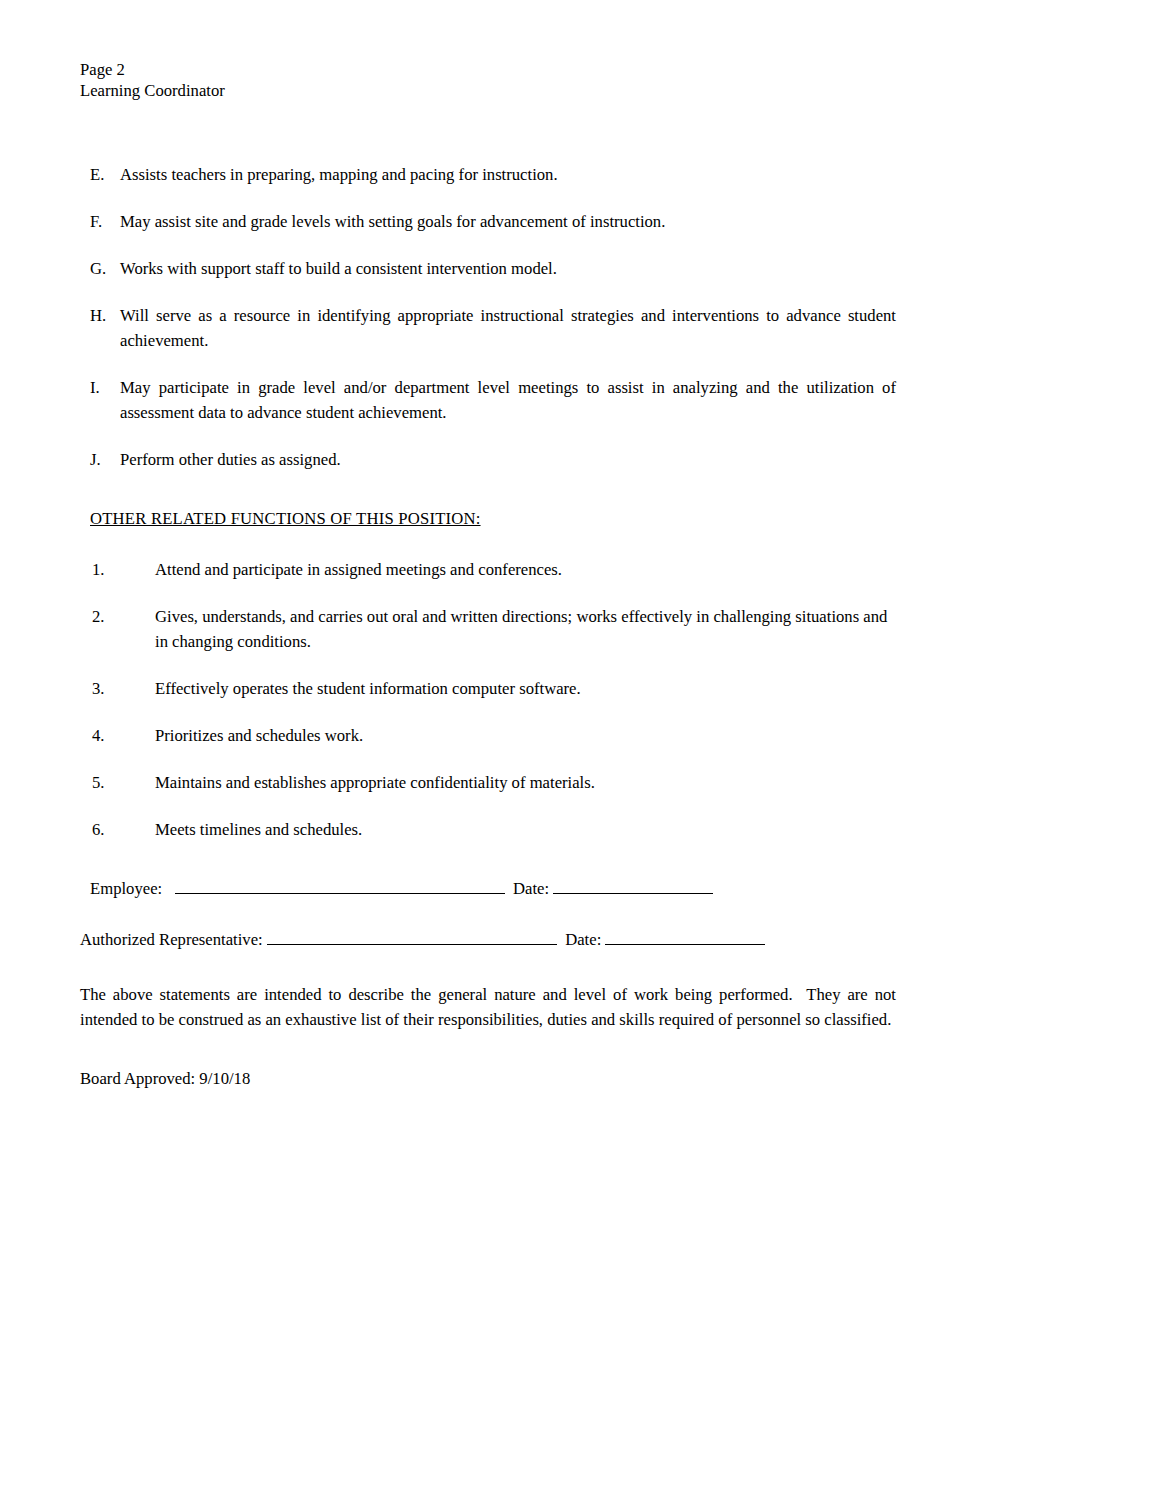Page 2
Learning Coordinator
E. Assists teachers in preparing, mapping and pacing for instruction.
F. May assist site and grade levels with setting goals for advancement of instruction.
G. Works with support staff to build a consistent intervention model.
H. Will serve as a resource in identifying appropriate instructional strategies and interventions to advance student achievement.
I. May participate in grade level and/or department level meetings to assist in analyzing and the utilization of assessment data to advance student achievement.
J. Perform other duties as assigned.
OTHER RELATED FUNCTIONS OF THIS POSITION:
1. Attend and participate in assigned meetings and conferences.
2. Gives, understands, and carries out oral and written directions; works effectively in challenging situations and in changing conditions.
3. Effectively operates the student information computer software.
4. Prioritizes and schedules work.
5. Maintains and establishes appropriate confidentiality of materials.
6. Meets timelines and schedules.
Employee: Date:
Authorized Representative: Date:
The above statements are intended to describe the general nature and level of work being performed. They are not intended to be construed as an exhaustive list of their responsibilities, duties and skills required of personnel so classified.
Board Approved: 9/10/18